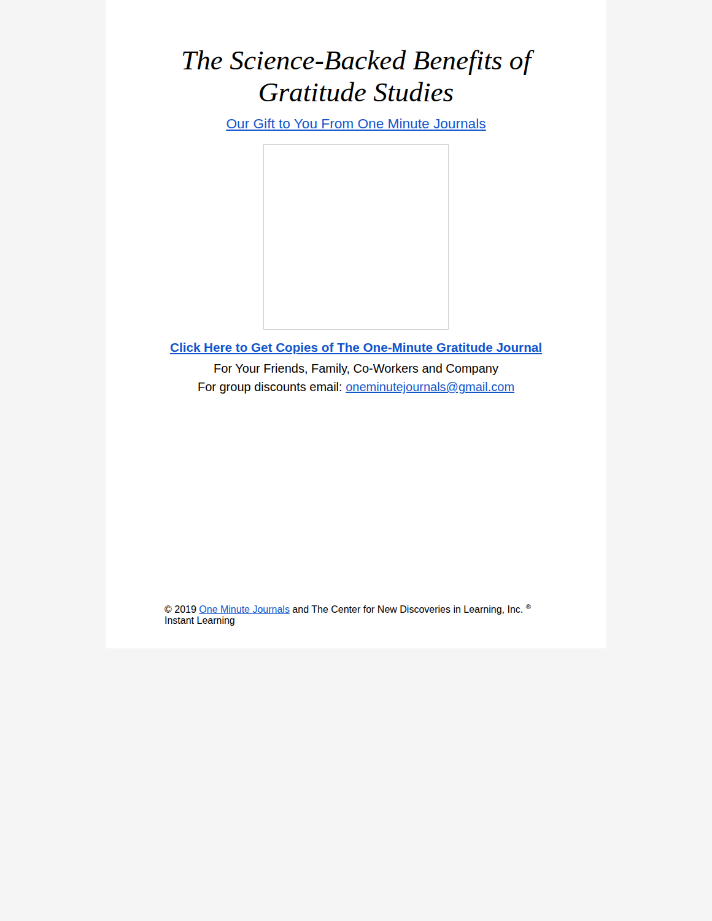The Science-Backed Benefits of
Gratitude Studies
Our Gift to You From One Minute Journals
Click Here to Get Copies of The One-Minute Gratitude Journal
For Your Friends, Family, Co-Workers and Company
For group discounts email: oneminutejournals@gmail.com
© 2019 One Minute Journals and The Center for New Discoveries in Learning, Inc. ® Instant Learning